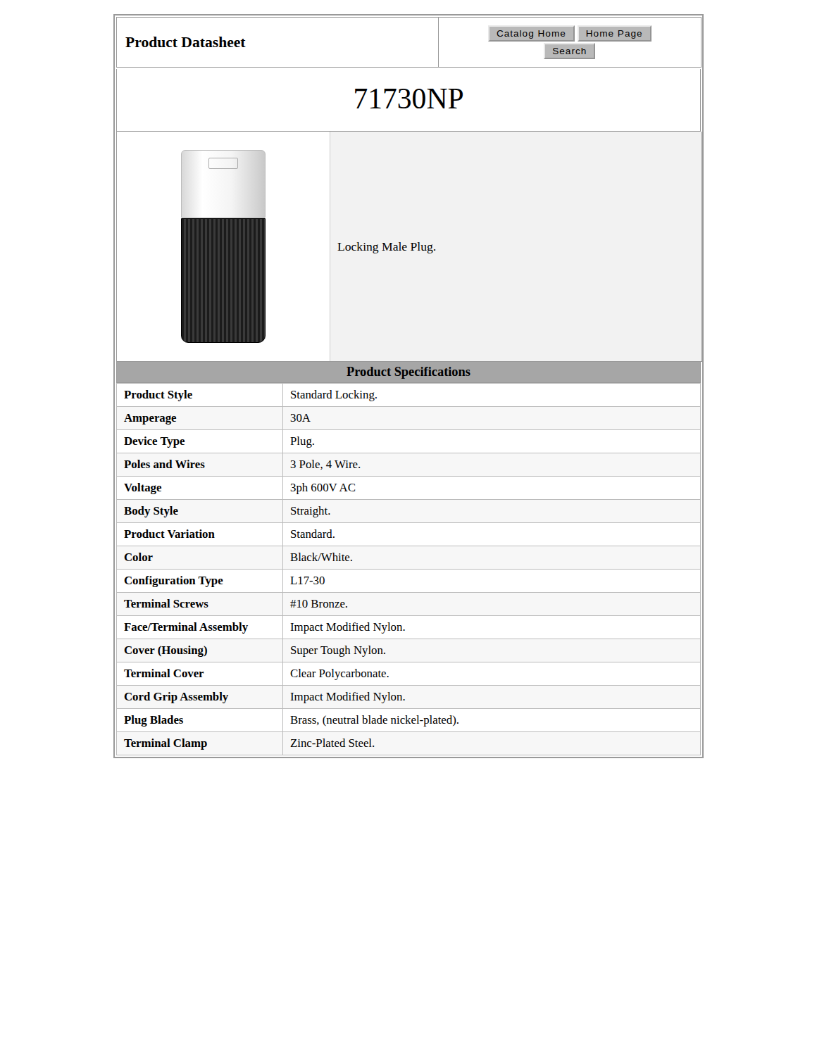Product Datasheet
Catalog Home Home Page
Search
71730NP
Locking Male Plug.
Product Specifications
| Product Style | Standard Locking. |
| Amperage | 30A |
| Device Type | Plug. |
| Poles and Wires | 3 Pole, 4 Wire. |
| Voltage | 3ph 600V AC |
| Body Style | Straight. |
| Product Variation | Standard. |
| Color | Black/White. |
| Configuration Type | L17-30 |
| Terminal Screws | #10 Bronze. |
| Face/Terminal Assembly | Impact Modified Nylon. |
| Cover (Housing) | Super Tough Nylon. |
| Terminal Cover | Clear Polycarbonate. |
| Cord Grip Assembly | Impact Modified Nylon. |
| Plug Blades | Brass, (neutral blade nickel-plated). |
| Terminal Clamp | Zinc-Plated Steel. |